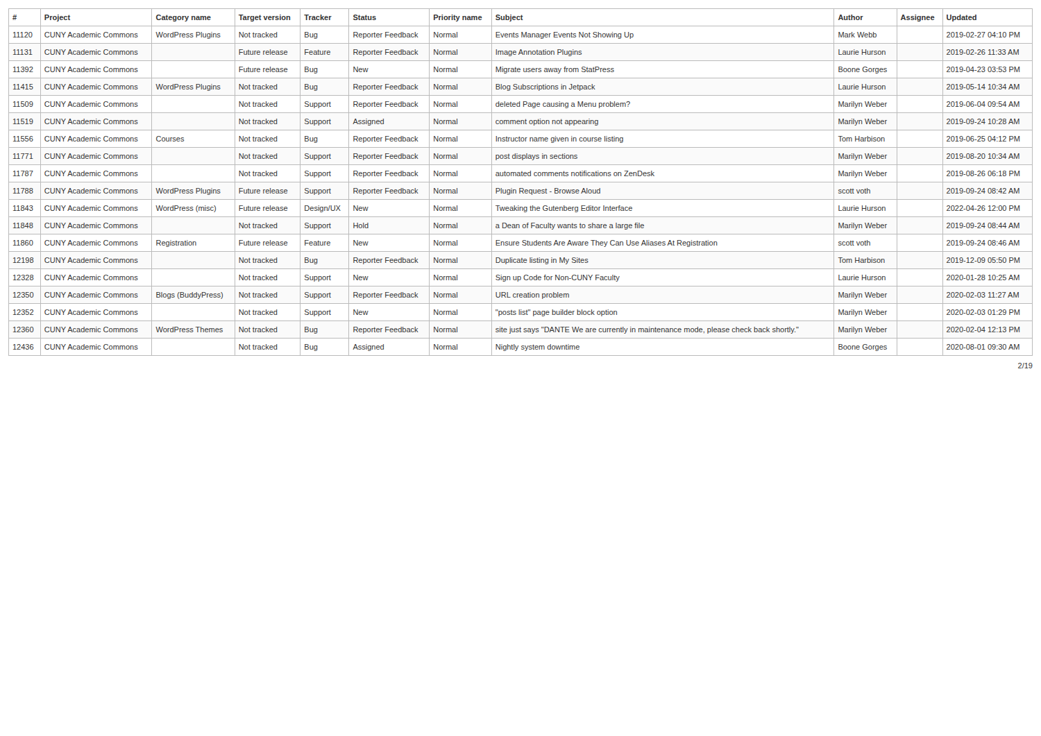Redmine-style issue listing
| # | Project | Category name | Target version | Tracker | Status | Priority name | Subject | Author | Assignee | Updated |
| --- | --- | --- | --- | --- | --- | --- | --- | --- | --- | --- |
| 11120 | CUNY Academic Commons | WordPress Plugins | Not tracked | Bug | Reporter Feedback | Normal | Events Manager Events Not Showing Up | Mark Webb | | 2019-02-27 04:10 PM |
| 11131 | CUNY Academic Commons | | Future release | Feature | Reporter Feedback | Normal | Image Annotation Plugins | Laurie Hurson | | 2019-02-26 11:33 AM |
| 11392 | CUNY Academic Commons | | Future release | Bug | New | Normal | Migrate users away from StatPress | Boone Gorges | | 2019-04-23 03:53 PM |
| 11415 | CUNY Academic Commons | WordPress Plugins | Not tracked | Bug | Reporter Feedback | Normal | Blog Subscriptions in Jetpack | Laurie Hurson | | 2019-05-14 10:34 AM |
| 11509 | CUNY Academic Commons | | Not tracked | Support | Reporter Feedback | Normal | deleted Page causing a Menu problem? | Marilyn Weber | | 2019-06-04 09:54 AM |
| 11519 | CUNY Academic Commons | | Not tracked | Support | Assigned | Normal | comment option not appearing | Marilyn Weber | | 2019-09-24 10:28 AM |
| 11556 | CUNY Academic Commons | Courses | Not tracked | Bug | Reporter Feedback | Normal | Instructor name given in course listing | Tom Harbison | | 2019-06-25 04:12 PM |
| 11771 | CUNY Academic Commons | | Not tracked | Support | Reporter Feedback | Normal | post displays in sections | Marilyn Weber | | 2019-08-20 10:34 AM |
| 11787 | CUNY Academic Commons | | Not tracked | Support | Reporter Feedback | Normal | automated comments notifications on ZenDesk | Marilyn Weber | | 2019-08-26 06:18 PM |
| 11788 | CUNY Academic Commons | WordPress Plugins | Future release | Support | Reporter Feedback | Normal | Plugin Request - Browse Aloud | scott voth | | 2019-09-24 08:42 AM |
| 11843 | CUNY Academic Commons | WordPress (misc) | Future release | Design/UX | New | Normal | Tweaking the Gutenberg Editor Interface | Laurie Hurson | | 2022-04-26 12:00 PM |
| 11848 | CUNY Academic Commons | | Not tracked | Support | Hold | Normal | a Dean of Faculty wants to share a large file | Marilyn Weber | | 2019-09-24 08:44 AM |
| 11860 | CUNY Academic Commons | Registration | Future release | Feature | New | Normal | Ensure Students Are Aware They Can Use Aliases At Registration | scott voth | | 2019-09-24 08:46 AM |
| 12198 | CUNY Academic Commons | | Not tracked | Bug | Reporter Feedback | Normal | Duplicate listing in My Sites | Tom Harbison | | 2019-12-09 05:50 PM |
| 12328 | CUNY Academic Commons | | Not tracked | Support | New | Normal | Sign up Code for Non-CUNY Faculty | Laurie Hurson | | 2020-01-28 10:25 AM |
| 12350 | CUNY Academic Commons | Blogs (BuddyPress) | Not tracked | Support | Reporter Feedback | Normal | URL creation problem | Marilyn Weber | | 2020-02-03 11:27 AM |
| 12352 | CUNY Academic Commons | | Not tracked | Support | New | Normal | "posts list" page builder block option | Marilyn Weber | | 2020-02-03 01:29 PM |
| 12360 | CUNY Academic Commons | WordPress Themes | Not tracked | Bug | Reporter Feedback | Normal | site just says "DANTE We are currently in maintenance mode, please check back shortly." | Marilyn Weber | | 2020-02-04 12:13 PM |
| 12436 | CUNY Academic Commons | | Not tracked | Bug | Assigned | Normal | Nightly system downtime | Boone Gorges | | 2020-08-01 09:30 AM |
2/19